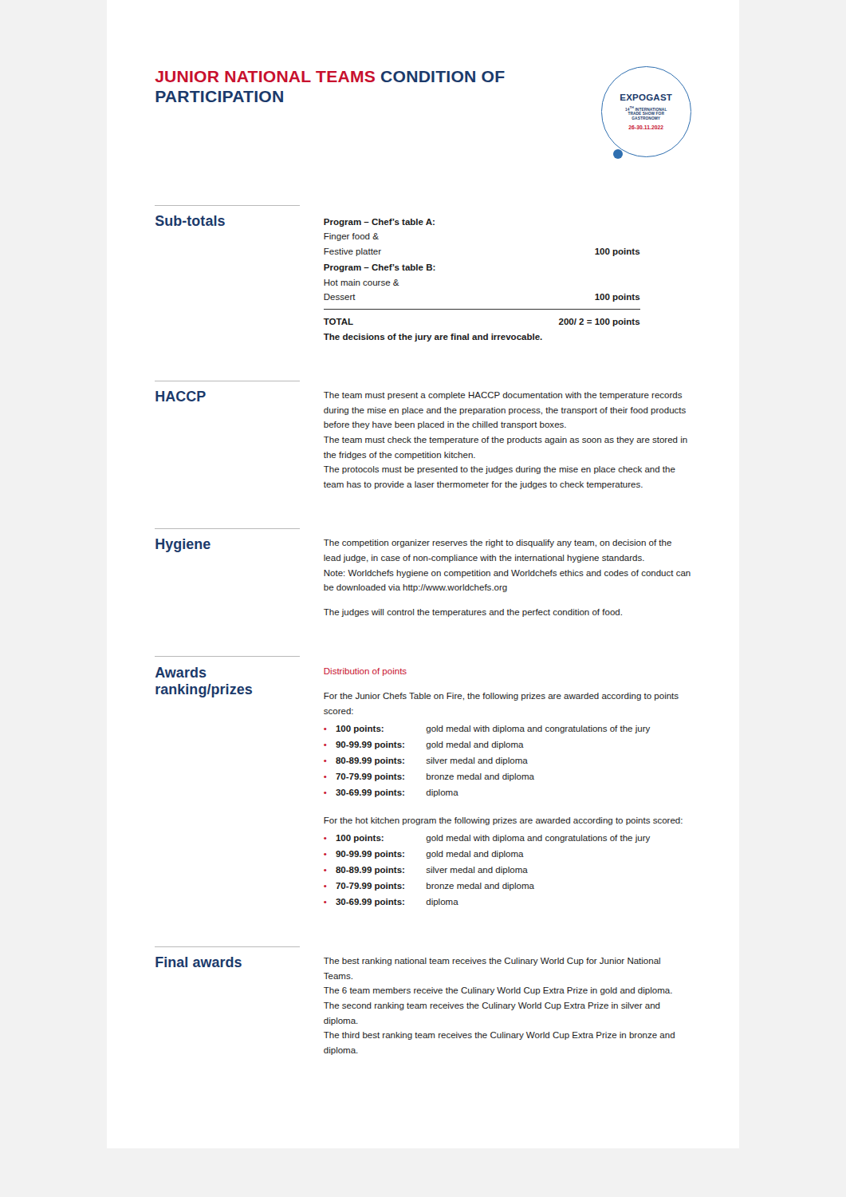Junior National Teams Condition of Participation
EXPOGAST
14th International
Trade Show for
Gastronomy
26-30.11.2022
Sub-totals
| Program – Chef’s table A: | |
| Finger food & | |
| Festive platter | 100 points |
| Program – Chef’s table B: | |
| Hot main course & | |
| Dessert | 100 points |
| TOTAL | 200/ 2 = 100 points |
The decisions of the jury are final and irrevocable.
HACCP
The team must present a complete HACCP documentation with the temperature records during the mise en place and the preparation process, the transport of their food products before they have been placed in the chilled transport boxes.
The team must check the temperature of the products again as soon as they are stored in the fridges of the competition kitchen.
The protocols must be presented to the judges during the mise en place check and the team has to provide a laser thermometer for the judges to check temperatures.
Hygiene
The competition organizer reserves the right to disqualify any team, on decision of the lead judge, in case of non-compliance with the international hygiene standards.
Note: Worldchefs hygiene on competition and Worldchefs ethics and codes of conduct can be downloaded via http://www.worldchefs.org
The judges will control the temperatures and the perfect condition of food.
Awards ranking/prizes
Distribution of points
For the Junior Chefs Table on Fire, the following prizes are awarded according to points scored:
•100 points: gold medal with diploma and congratulations of the jury
•90-99.99 points: gold medal and diploma
•80-89.99 points: silver medal and diploma
•70-79.99 points: bronze medal and diploma
•30-69.99 points: diploma
For the hot kitchen program the following prizes are awarded according to points scored:
•100 points: gold medal with diploma and congratulations of the jury
•90-99.99 points: gold medal and diploma
•80-89.99 points: silver medal and diploma
•70-79.99 points: bronze medal and diploma
•30-69.99 points: diploma
Final awards
The best ranking national team receives the Culinary World Cup for Junior National Teams.
The 6 team members receive the Culinary World Cup Extra Prize in gold and diploma.
The second ranking team receives the Culinary World Cup Extra Prize in silver and diploma.
The third best ranking team receives the Culinary World Cup Extra Prize in bronze and diploma.